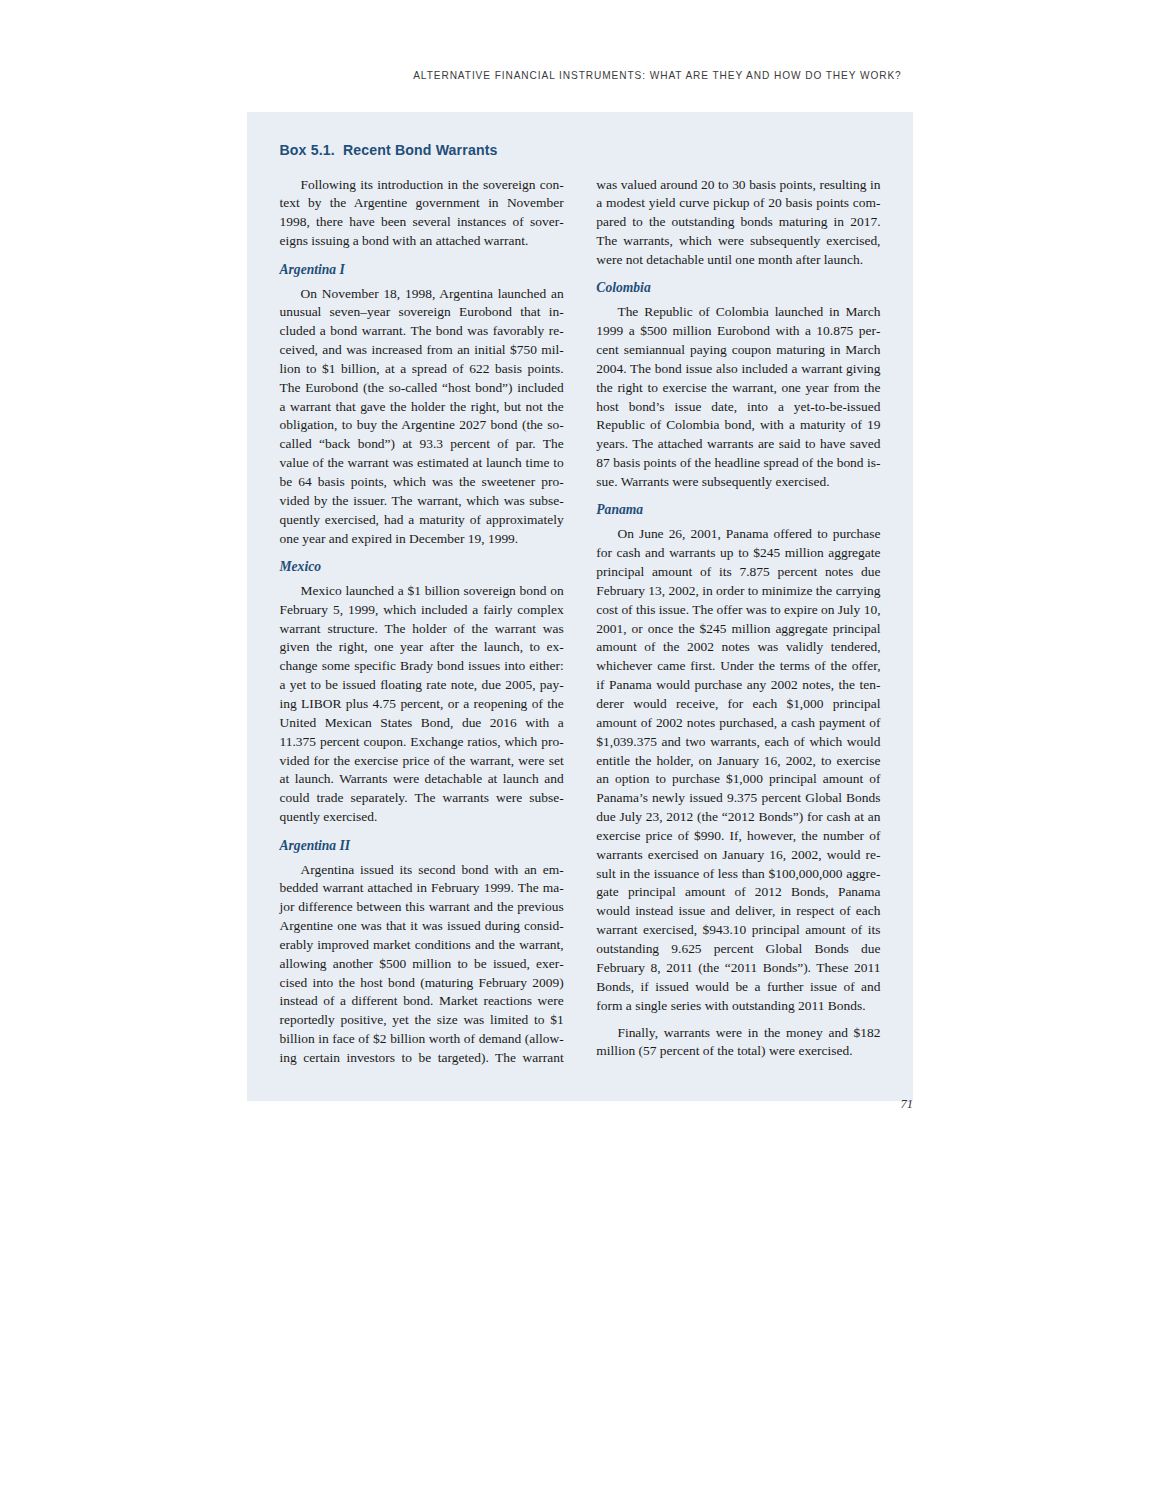Alternative Financial Instruments: What Are They and How Do They Work?
Box 5.1. Recent Bond Warrants
Following its introduction in the sovereign context by the Argentine government in November 1998, there have been several instances of sovereigns issuing a bond with an attached warrant.
Argentina I
On November 18, 1998, Argentina launched an unusual seven–year sovereign Eurobond that included a bond warrant. The bond was favorably received, and was increased from an initial $750 million to $1 billion, at a spread of 622 basis points. The Eurobond (the so-called “host bond”) included a warrant that gave the holder the right, but not the obligation, to buy the Argentine 2027 bond (the so-called “back bond”) at 93.3 percent of par. The value of the warrant was estimated at launch time to be 64 basis points, which was the sweetener provided by the issuer. The warrant, which was subsequently exercised, had a maturity of approximately one year and expired in December 19, 1999.
Mexico
Mexico launched a $1 billion sovereign bond on February 5, 1999, which included a fairly complex warrant structure. The holder of the warrant was given the right, one year after the launch, to exchange some specific Brady bond issues into either: a yet to be issued floating rate note, due 2005, paying LIBOR plus 4.75 percent, or a reopening of the United Mexican States Bond, due 2016 with a 11.375 percent coupon. Exchange ratios, which provided for the exercise price of the warrant, were set at launch. Warrants were detachable at launch and could trade separately. The warrants were subsequently exercised.
Argentina II
Argentina issued its second bond with an embedded warrant attached in February 1999. The major difference between this warrant and the previous Argentine one was that it was issued during considerably improved market conditions and the warrant, allowing another $500 million to be issued, exercised into the host bond (maturing February 2009) instead of a different bond. Market reactions were reportedly positive, yet the size was limited to $1 billion in face of $2 billion worth of demand (allowing certain investors to be targeted). The warrant was valued around 20 to 30 basis points, resulting in a modest yield curve pickup of 20 basis points compared to the outstanding bonds maturing in 2017. The warrants, which were subsequently exercised, were not detachable until one month after launch.
Colombia
The Republic of Colombia launched in March 1999 a $500 million Eurobond with a 10.875 percent semiannual paying coupon maturing in March 2004. The bond issue also included a warrant giving the right to exercise the warrant, one year from the host bond’s issue date, into a yet-to-be-issued Republic of Colombia bond, with a maturity of 19 years. The attached warrants are said to have saved 87 basis points of the headline spread of the bond issue. Warrants were subsequently exercised.
Panama
On June 26, 2001, Panama offered to purchase for cash and warrants up to $245 million aggregate principal amount of its 7.875 percent notes due February 13, 2002, in order to minimize the carrying cost of this issue. The offer was to expire on July 10, 2001, or once the $245 million aggregate principal amount of the 2002 notes was validly tendered, whichever came first. Under the terms of the offer, if Panama would purchase any 2002 notes, the tenderer would receive, for each $1,000 principal amount of 2002 notes purchased, a cash payment of $1,039.375 and two warrants, each of which would entitle the holder, on January 16, 2002, to exercise an option to purchase $1,000 principal amount of Panama’s newly issued 9.375 percent Global Bonds due July 23, 2012 (the “2012 Bonds”) for cash at an exercise price of $990. If, however, the number of warrants exercised on January 16, 2002, would result in the issuance of less than $100,000,000 aggregate principal amount of 2012 Bonds, Panama would instead issue and deliver, in respect of each warrant exercised, $943.10 principal amount of its outstanding 9.625 percent Global Bonds due February 8, 2011 (the “2011 Bonds”). These 2011 Bonds, if issued would be a further issue of and form a single series with outstanding 2011 Bonds.
Finally, warrants were in the money and $182 million (57 percent of the total) were exercised.
71